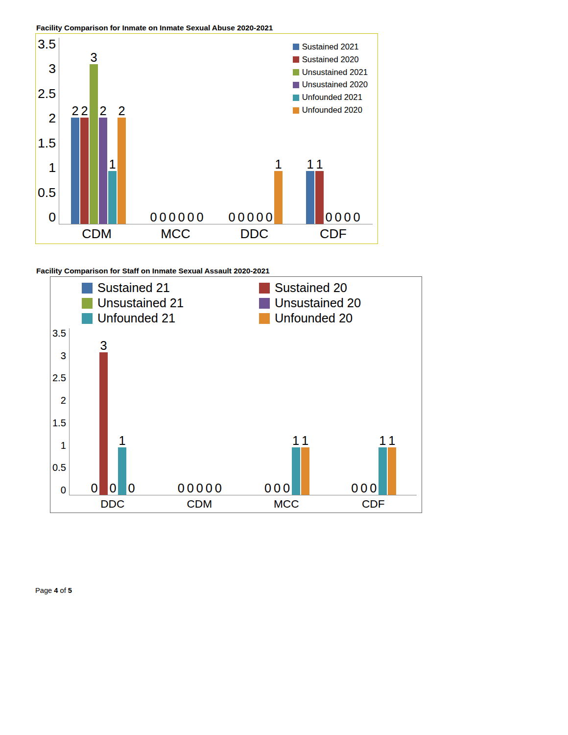Facility Comparison for Inmate on Inmate Sexual Abuse 2020-2021
3.5
3
2.5
2
1.5
1
0.5
0
Sustained 2021
Sustained 2020
Unsustained 2021
Unsustained 2020
Unfounded 2021
Unfounded 2020
2
2
3
2
1
2
0
0
0
0
0
0
0
0
0
0
0
1
1
1
0
0
0
0
CDM
MCC
DDC
CDF
Facility Comparison for Staff on Inmate Sexual Assault 2020-2021
Sustained 21
Sustained 20
Unsustained 21
Unsustained 20
Unfounded 21
Unfounded 20
3.5
3
2.5
2
1.5
1
0.5
0
0
3
0
1
0
0
0
0
0
0
0
0
0
1
1
0
0
0
1
1
DDC
CDM
MCC
CDF
Page 4 of 5